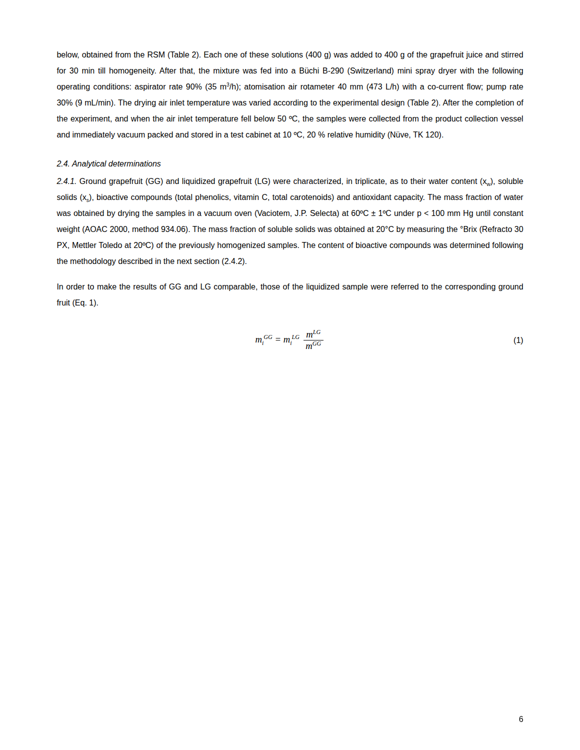below, obtained from the RSM (Table 2). Each one of these solutions (400 g) was added to 400 g of the grapefruit juice and stirred for 30 min till homogeneity. After that, the mixture was fed into a Büchi B-290 (Switzerland) mini spray dryer with the following operating conditions: aspirator rate 90% (35 m3/h); atomisation air rotameter 40 mm (473 L/h) with a co-current flow; pump rate 30% (9 mL/min). The drying air inlet temperature was varied according to the experimental design (Table 2). After the completion of the experiment, and when the air inlet temperature fell below 50 ºC, the samples were collected from the product collection vessel and immediately vacuum packed and stored in a test cabinet at 10 ºC, 20 % relative humidity (Nüve, TK 120).
2.4. Analytical determinations
2.4.1. Ground grapefruit (GG) and liquidized grapefruit (LG) were characterized, in triplicate, as to their water content (xw), soluble solids (xs), bioactive compounds (total phenolics, vitamin C, total carotenoids) and antioxidant capacity. The mass fraction of water was obtained by drying the samples in a vacuum oven (Vaciotem, J.P. Selecta) at 60ºC ± 1ºC under p < 100 mm Hg until constant weight (AOAC 2000, method 934.06). The mass fraction of soluble solids was obtained at 20°C by measuring the °Brix (Refracto 30 PX, Mettler Toledo at 20ºC) of the previously homogenized samples. The content of bioactive compounds was determined following the methodology described in the next section (2.4.2).
In order to make the results of GG and LG comparable, those of the liquidized sample were referred to the corresponding ground fruit (Eq. 1).
miGG = miLG mLG mGG (1)
6